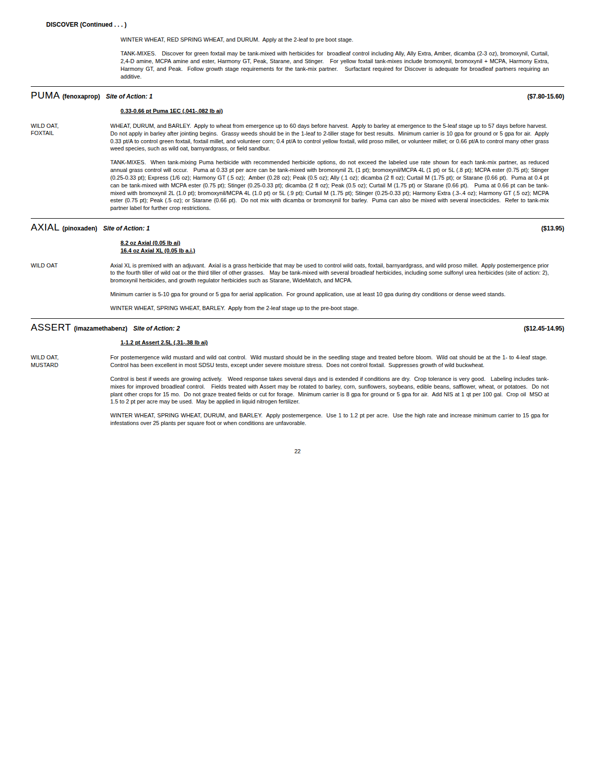DISCOVER (Continued . . . )
WINTER WHEAT, RED SPRING WHEAT, and DURUM. Apply at the 2-leaf to pre boot stage.
TANK-MIXES. Discover for green foxtail may be tank-mixed with herbicides for broadleaf control including Ally, Ally Extra, Amber, dicamba (2-3 oz), bromoxynil, Curtail, 2,4-D amine, MCPA amine and ester, Harmony GT, Peak, Starane, and Stinger. For yellow foxtail tank-mixes include bromoxynil, bromoxynil + MCPA, Harmony Extra, Harmony GT, and Peak. Follow growth stage requirements for the tank-mix partner. Surfactant required for Discover is adequate for broadleaf partners requiring an additive.
PUMA (fenoxaprop) Site of Action: 1
($7.80-15.60)
0.33-0.66 pt Puma 1EC (.041-.082 lb ai)
WILD OAT,
FOXTAIL
WHEAT, DURUM, and BARLEY. Apply to wheat from emergence up to 60 days before harvest. Apply to barley at emergence to the 5-leaf stage up to 57 days before harvest. Do not apply in barley after jointing begins. Grassy weeds should be in the 1-leaf to 2-tiller stage for best results. Minimum carrier is 10 gpa for ground or 5 gpa for air. Apply 0.33 pt/A to control green foxtail, foxtail millet, and volunteer corn; 0.4 pt/A to control yellow foxtail, wild proso millet, or volunteer millet; or 0.66 pt/A to control many other grass weed species, such as wild oat, barnyardgrass, or field sandbur.
TANK-MIXES. When tank-mixing Puma herbicide with recommended herbicide options, do not exceed the labeled use rate shown for each tank-mix partner, as reduced annual grass control will occur. Puma at 0.33 pt per acre can be tank-mixed with bromoxynil 2L (1 pt); bromoxynil/MCPA 4L (1 pt) or 5L (.8 pt); MCPA ester (0.75 pt); Stinger (0.25-0.33 pt); Express (1/6 oz); Harmony GT (.5 oz); Amber (0.28 oz); Peak (0.5 oz); Ally (.1 oz); dicamba (2 fl oz); Curtail M (1.75 pt); or Starane (0.66 pt). Puma at 0.4 pt can be tank-mixed with MCPA ester (0.75 pt); Stinger (0.25-0.33 pt); dicamba (2 fl oz); Peak (0.5 oz); Curtail M (1.75 pt) or Starane (0.66 pt). Puma at 0.66 pt can be tank-mixed with bromoxynil 2L (1.0 pt); bromoxynil/MCPA 4L (1.0 pt) or 5L (.9 pt); Curtail M (1.75 pt); Stinger (0.25-0.33 pt); Harmony Extra (.3-.4 oz); Harmony GT (.5 oz); MCPA ester (0.75 pt); Peak (.5 oz); or Starane (0.66 pt). Do not mix with dicamba or bromoxynil for barley. Puma can also be mixed with several insecticides. Refer to tank-mix partner label for further crop restrictions.
AXIAL (pinoxaden) Site of Action: 1
($13.95)
8.2 oz Axial (0.05 lb ai) 16.4 oz Axial XL (0.05 lb a.i.)
WILD OAT
Axial XL is premixed with an adjuvant. Axial is a grass herbicide that may be used to control wild oats, foxtail, barnyardgrass, and wild proso millet. Apply postemergence prior to the fourth tiller of wild oat or the third tiller of other grasses. May be tank-mixed with several broadleaf herbicides, including some sulfonyl urea herbicides (site of action: 2), bromoxynil herbicides, and growth regulator herbicides such as Starane, WideMatch, and MCPA.
Minimum carrier is 5-10 gpa for ground or 5 gpa for aerial application. For ground application, use at least 10 gpa during dry conditions or dense weed stands.
WINTER WHEAT, SPRING WHEAT, BARLEY. Apply from the 2-leaf stage up to the pre-boot stage.
ASSERT (imazamethabenz) Site of Action: 2
($12.45-14.95)
1-1.2 pt Assert 2.5L (.31-.38 lb ai)
WILD OAT,
MUSTARD
For postemergence wild mustard and wild oat control. Wild mustard should be in the seedling stage and treated before bloom. Wild oat should be at the 1- to 4-leaf stage. Control has been excellent in most SDSU tests, except under severe moisture stress. Does not control foxtail. Suppresses growth of wild buckwheat.
Control is best if weeds are growing actively. Weed response takes several days and is extended if conditions are dry. Crop tolerance is very good. Labeling includes tank-mixes for improved broadleaf control. Fields treated with Assert may be rotated to barley, corn, sunflowers, soybeans, edible beans, safflower, wheat, or potatoes. Do not plant other crops for 15 mo. Do not graze treated fields or cut for forage. Minimum carrier is 8 gpa for ground or 5 gpa for air. Add NIS at 1 qt per 100 gal. Crop oil MSO at 1.5 to 2 pt per acre may be used. May be applied in liquid nitrogen fertilizer.
WINTER WHEAT, SPRING WHEAT, DURUM, and BARLEY. Apply postemergence. Use 1 to 1.2 pt per acre. Use the high rate and increase minimum carrier to 15 gpa for infestations over 25 plants per square foot or when conditions are unfavorable.
22